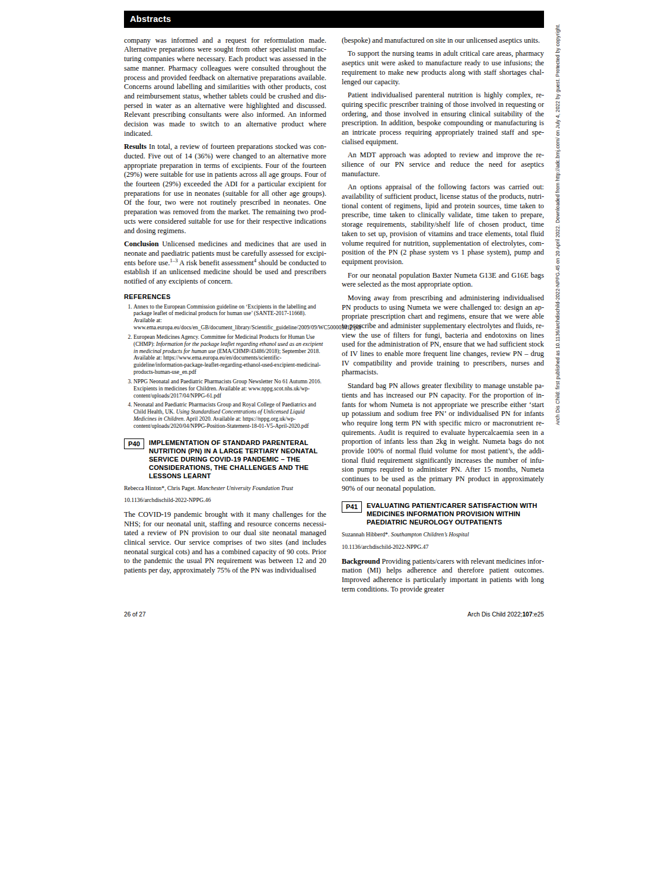Abstracts
Arch Dis Child: first published as 10.1136/archdischild-2022-NPPG.45 on 20 April 2022. Downloaded from http://adc.bmj.com/ on July 4, 2022 by guest. Protected by copyright.
company was informed and a request for reformulation made. Alternative preparations were sought from other specialist manufacturing companies where necessary. Each product was assessed in the same manner. Pharmacy colleagues were consulted throughout the process and provided feedback on alternative preparations available. Concerns around labelling and similarities with other products, cost and reimbursement status, whether tablets could be crushed and dispersed in water as an alternative were highlighted and discussed. Relevant prescribing consultants were also informed. An informed decision was made to switch to an alternative product where indicated.
Results In total, a review of fourteen preparations stocked was conducted. Five out of 14 (36%) were changed to an alternative more appropriate preparation in terms of excipients. Four of the fourteen (29%) were suitable for use in patients across all age groups. Four of the fourteen (29%) exceeded the ADI for a particular excipient for preparations for use in neonates (suitable for all other age groups). Of the four, two were not routinely prescribed in neonates. One preparation was removed from the market. The remaining two products were considered suitable for use for their respective indications and dosing regimens.
Conclusion Unlicensed medicines and medicines that are used in neonate and paediatric patients must be carefully assessed for excipients before use.1–3 A risk benefit assessment4 should be conducted to establish if an unlicensed medicine should be used and prescribers notified of any excipients of concern.
REFERENCES
Annex to the European Commission guideline on ‘Excipients in the labelling and package leaflet of medicinal products for human use’ (SANTE-2017-11668). Available at: www.ema.europa.eu/docs/en_GB/document_library/Scientific_guideline/2009/09/WC500003412.pdf
European Medicines Agency. Committee for Medicinal Products for Human Use (CHMP): Information for the package leaflet regarding ethanol used as an excipient in medicinal products for human use (EMA/CHMP/43486/2018); September 2018. Available at: https://www.ema.europa.eu/en/documents/scientific-guideline/information-package-leaflet-regarding-ethanol-used-excipient-medicinal-products-human-use_en.pdf
NPPG Neonatal and Paediatric Pharmacists Group Newsletter No 61 Autumn 2016. Excipients in medicines for Children. Available at: www.nppg.scot.nhs.uk/wp-content/uploads/2017/04/NPPG-61.pdf
Neonatal and Paediatric Pharmacists Group and Royal College of Paediatrics and Child Health, UK. Using Standardised Concentrations of Unlicensed Liquid Medicines in Children. April 2020. Available at: https://nppg.org.uk/wp-content/uploads/2020/04/NPPG-Position-Statement-18-01-V5-April-2020.pdf
P40
IMPLEMENTATION OF STANDARD PARENTERAL NUTRITION (PN) IN A LARGE TERTIARY NEONATAL SERVICE DURING COVID-19 PANDEMIC – THE CONSIDERATIONS, THE CHALLENGES AND THE LESSONS LEARNT
Rebecca Hinton*, Chris Paget. Manchester University Foundation Trust
10.1136/archdischild-2022-NPPG.46
The COVID-19 pandemic brought with it many challenges for the NHS; for our neonatal unit, staffing and resource concerns necessitated a review of PN provision to our dual site neonatal managed clinical service. Our service comprises of two sites (and includes neonatal surgical cots) and has a combined capacity of 90 cots. Prior to the pandemic the usual PN requirement was between 12 and 20 patients per day, approximately 75% of the PN was individualised
(bespoke) and manufactured on site in our unlicensed aseptics units.
To support the nursing teams in adult critical care areas, pharmacy aseptics unit were asked to manufacture ready to use infusions; the requirement to make new products along with staff shortages challenged our capacity.
Patient individualised parenteral nutrition is highly complex, requiring specific prescriber training of those involved in requesting or ordering, and those involved in ensuring clinical suitability of the prescription. In addition, bespoke compounding or manufacturing is an intricate process requiring appropriately trained staff and specialised equipment.
An MDT approach was adopted to review and improve the resilience of our PN service and reduce the need for aseptics manufacture.
An options appraisal of the following factors was carried out: availability of sufficient product, license status of the products, nutritional content of regimens, lipid and protein sources, time taken to prescribe, time taken to clinically validate, time taken to prepare, storage requirements, stability/shelf life of chosen product, time taken to set up, provision of vitamins and trace elements, total fluid volume required for nutrition, supplementation of electrolytes, composition of the PN (2 phase system vs 1 phase system), pump and equipment provision.
For our neonatal population Baxter Numeta G13E and G16E bags were selected as the most appropriate option.
Moving away from prescribing and administering individualised PN products to using Numeta we were challenged to: design an appropriate prescription chart and regimens, ensure that we were able to prescribe and administer supplementary electrolytes and fluids, review the use of filters for fungi, bacteria and endotoxins on lines used for the administration of PN, ensure that we had sufficient stock of IV lines to enable more frequent line changes, review PN – drug IV compatibility and provide training to prescribers, nurses and pharmacists.
Standard bag PN allows greater flexibility to manage unstable patients and has increased our PN capacity. For the proportion of infants for whom Numeta is not appropriate we prescribe either ‘start up potassium and sodium free PN’ or individualised PN for infants who require long term PN with specific micro or macronutrient requirements. Audit is required to evaluate hypercalcaemia seen in a proportion of infants less than 2kg in weight. Numeta bags do not provide 100% of normal fluid volume for most patient’s, the additional fluid requirement significantly increases the number of infusion pumps required to administer PN. After 15 months, Numeta continues to be used as the primary PN product in approximately 90% of our neonatal population.
P41
EVALUATING PATIENT/CARER SATISFACTION WITH MEDICINES INFORMATION PROVISION WITHIN PAEDIATRIC NEUROLOGY OUTPATIENTS
Suzannah Hibberd*. Southampton Children’s Hospital
10.1136/archdischild-2022-NPPG.47
Background Providing patients/carers with relevant medicines information (MI) helps adherence and therefore patient outcomes. Improved adherence is particularly important in patients with long term conditions. To provide greater
26 of 27
Arch Dis Child 2022;107:e25